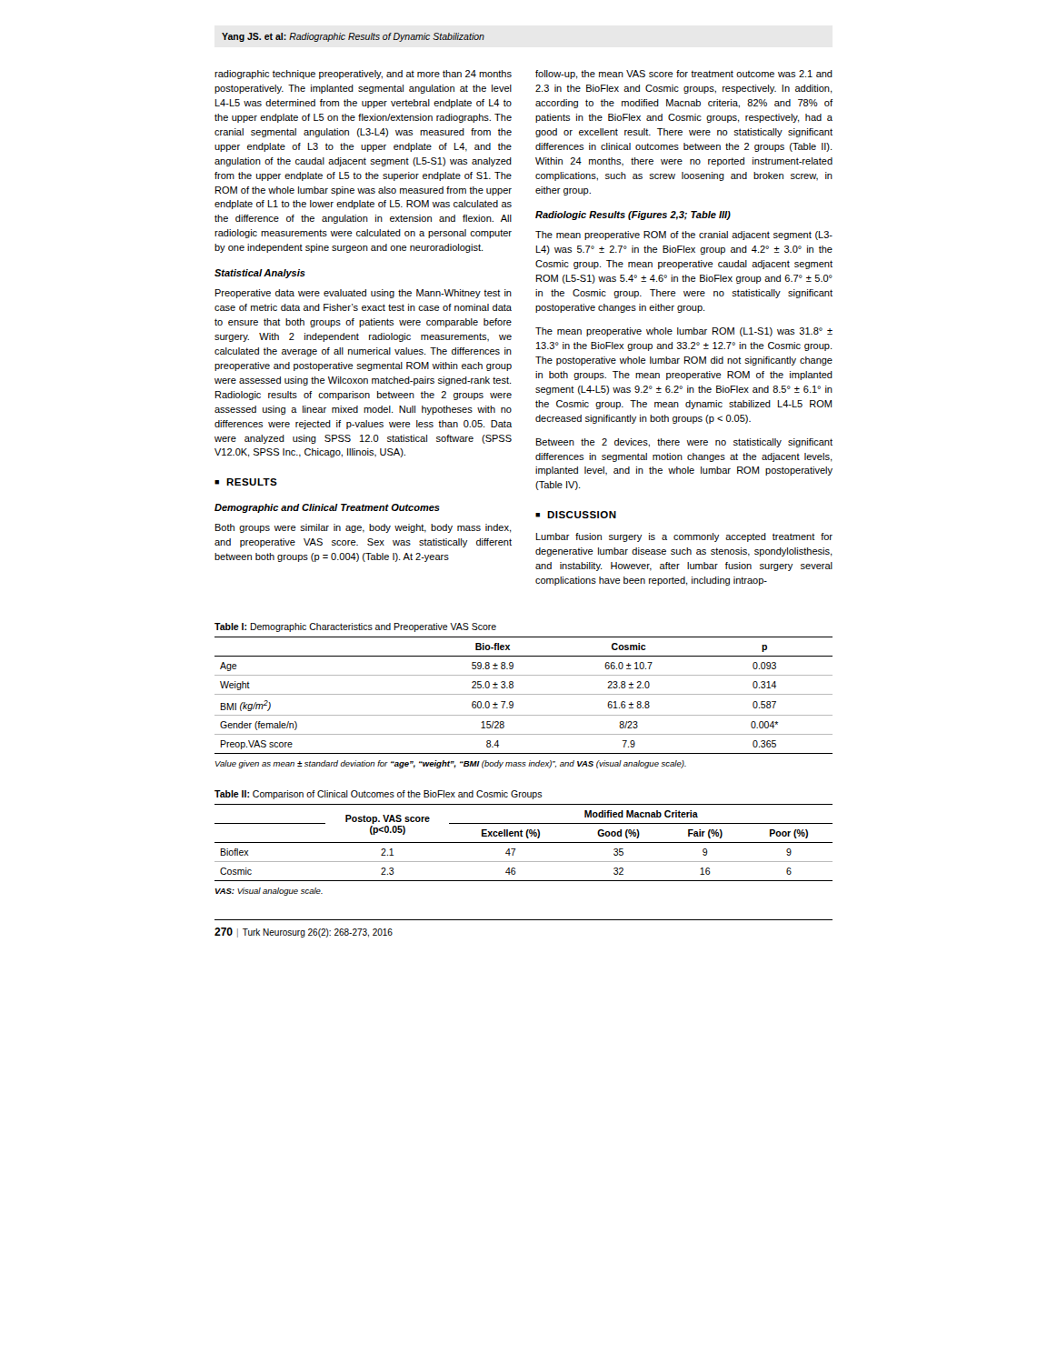Yang JS. et al: Radiographic Results of Dynamic Stabilization
radiographic technique preoperatively, and at more than 24 months postoperatively. The implanted segmental angulation at the level L4-L5 was determined from the upper vertebral endplate of L4 to the upper endplate of L5 on the flexion/extension radiographs. The cranial segmental angulation (L3-L4) was measured from the upper endplate of L3 to the upper endplate of L4, and the angulation of the caudal adjacent segment (L5-S1) was analyzed from the upper endplate of L5 to the superior endplate of S1. The ROM of the whole lumbar spine was also measured from the upper endplate of L1 to the lower endplate of L5. ROM was calculated as the difference of the angulation in extension and flexion. All radiologic measurements were calculated on a personal computer by one independent spine surgeon and one neuroradiologist.
Statistical Analysis
Preoperative data were evaluated using the Mann-Whitney test in case of metric data and Fisher’s exact test in case of nominal data to ensure that both groups of patients were comparable before surgery. With 2 independent radiologic measurements, we calculated the average of all numerical values. The differences in preoperative and postoperative segmental ROM within each group were assessed using the Wilcoxon matched-pairs signed-rank test. Radiologic results of comparison between the 2 groups were assessed using a linear mixed model. Null hypotheses with no differences were rejected if p-values were less than 0.05. Data were analyzed using SPSS 12.0 statistical software (SPSS V12.0K, SPSS Inc., Chicago, Illinois, USA).
RESULTS
Demographic and Clinical Treatment Outcomes
Both groups were similar in age, body weight, body mass index, and preoperative VAS score. Sex was statistically different between both groups (p = 0.004) (Table I). At 2-years
follow-up, the mean VAS score for treatment outcome was 2.1 and 2.3 in the BioFlex and Cosmic groups, respectively. In addition, according to the modified Macnab criteria, 82% and 78% of patients in the BioFlex and Cosmic groups, respectively, had a good or excellent result. There were no statistically significant differences in clinical outcomes between the 2 groups (Table II). Within 24 months, there were no reported instrument-related complications, such as screw loosening and broken screw, in either group.
Radiologic Results (Figures 2,3; Table III)
The mean preoperative ROM of the cranial adjacent segment (L3-L4) was 5.7° ± 2.7° in the BioFlex group and 4.2° ± 3.0° in the Cosmic group. The mean preoperative caudal adjacent segment ROM (L5-S1) was 5.4° ± 4.6° in the BioFlex group and 6.7° ± 5.0° in the Cosmic group. There were no statistically significant postoperative changes in either group.
The mean preoperative whole lumbar ROM (L1-S1) was 31.8° ± 13.3° in the BioFlex group and 33.2° ± 12.7° in the Cosmic group. The postoperative whole lumbar ROM did not significantly change in both groups. The mean preoperative ROM of the implanted segment (L4-L5) was 9.2° ± 6.2° in the BioFlex and 8.5° ± 6.1° in the Cosmic group. The mean dynamic stabilized L4-L5 ROM decreased significantly in both groups (p < 0.05).
Between the 2 devices, there were no statistically significant differences in segmental motion changes at the adjacent levels, implanted level, and in the whole lumbar ROM postoperatively (Table IV).
DISCUSSION
Lumbar fusion surgery is a commonly accepted treatment for degenerative lumbar disease such as stenosis, spondylolisthesis, and instability. However, after lumbar fusion surgery several complications have been reported, including intraop-
Table I: Demographic Characteristics and Preoperative VAS Score
| | Bio-flex | Cosmic | p |
| --- | --- | --- | --- |
| Age | 59.8 ± 8.9 | 66.0 ± 10.7 | 0.093 |
| Weight | 25.0 ± 3.8 | 23.8 ± 2.0 | 0.314 |
| BMI (kg/m 2 ) | 60.0 ± 7.9 | 61.6 ± 8.8 | 0.587 |
| Gender (female/n) | 15/28 | 8/23 | 0.004* |
| Preop.VAS score | 8.4 | 7.9 | 0.365 |
Value given as mean ± standard deviation for “age”, “weight”, “BMI (body mass index)”, and VAS (visual analogue scale).
Table II: Comparison of Clinical Outcomes of the BioFlex and Cosmic Groups
| | Postop. VAS score (p<0.05) | Modified Macnab Criteria |
| --- | --- | --- |
| | Excellent (%) | Good (%) | Fair (%) | Poor (%) |
| Bioflex | 2.1 | 47 | 35 | 9 | 9 |
| Cosmic | 2.3 | 46 | 32 | 16 | 6 |
VAS: Visual analogue scale.
270|Turk Neurosurg 26(2): 268-273, 2016